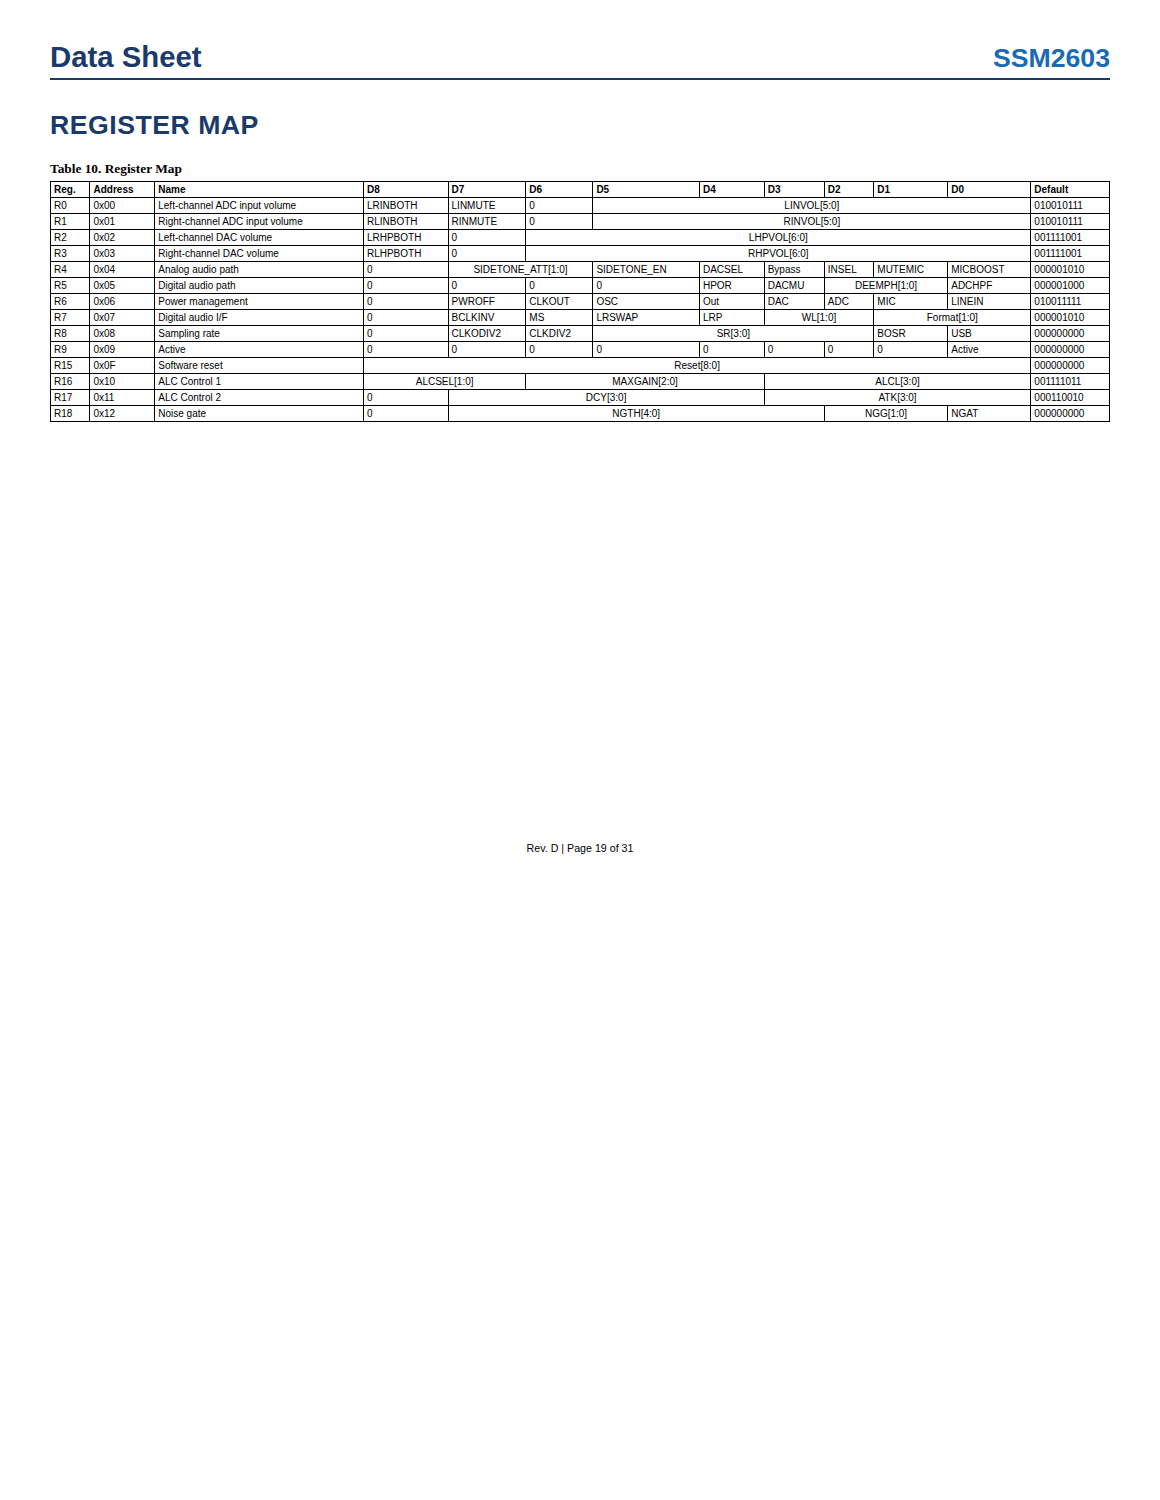Data Sheet
SSM2603
REGISTER MAP
Table 10. Register Map
| Reg. | Address | Name | D8 | D7 | D6 | D5 | D4 | D3 | D2 | D1 | D0 | Default |
| --- | --- | --- | --- | --- | --- | --- | --- | --- | --- | --- | --- | --- |
| R0 | 0x00 | Left-channel ADC input volume | LRINBOTH | LINMUTE | 0 | LINVOL[5:0] | 010010111 |
| R1 | 0x01 | Right-channel ADC input volume | RLINBOTH | RINMUTE | 0 | RINVOL[5:0] | 010010111 |
| R2 | 0x02 | Left-channel DAC volume | LRHPBOTH | 0 | LHPVOL[6:0] | 001111001 |
| R3 | 0x03 | Right-channel DAC volume | RLHPBOTH | 0 | RHPVOL[6:0] | 001111001 |
| R4 | 0x04 | Analog audio path | 0 | SIDETONE_ATT[1:0] | SIDETONE_EN | DACSEL | Bypass | INSEL | MUTEMIC | MICBOOST | 000001010 |
| R5 | 0x05 | Digital audio path | 0 | 0 | 0 | 0 | HPOR | DACMU | DEEMPH[1:0] | ADCHPF | 000001000 |
| R6 | 0x06 | Power management | 0 | PWROFF | CLKOUT | OSC | Out | DAC | ADC | MIC | LINEIN | 010011111 |
| R7 | 0x07 | Digital audio I/F | 0 | BCLKINV | MS | LRSWAP | LRP | WL[1:0] | Format[1:0] | 000001010 |
| R8 | 0x08 | Sampling rate | 0 | CLKODIV2 | CLKDIV2 | SR[3:0] | BOSR | USB | 000000000 |
| R9 | 0x09 | Active | 0 | 0 | 0 | 0 | 0 | 0 | 0 | 0 | Active | 000000000 |
| R15 | 0x0F | Software reset | Reset[8:0] | 000000000 |
| R16 | 0x10 | ALC Control 1 | ALCSEL[1:0] | MAXGAIN[2:0] | ALCL[3:0] | 001111011 |
| R17 | 0x11 | ALC Control 2 | 0 | DCY[3:0] | ATK[3:0] | 000110010 |
| R18 | 0x12 | Noise gate | 0 | NGTH[4:0] | NGG[1:0] | NGAT | 000000000 |
Rev. D | Page 19 of 31